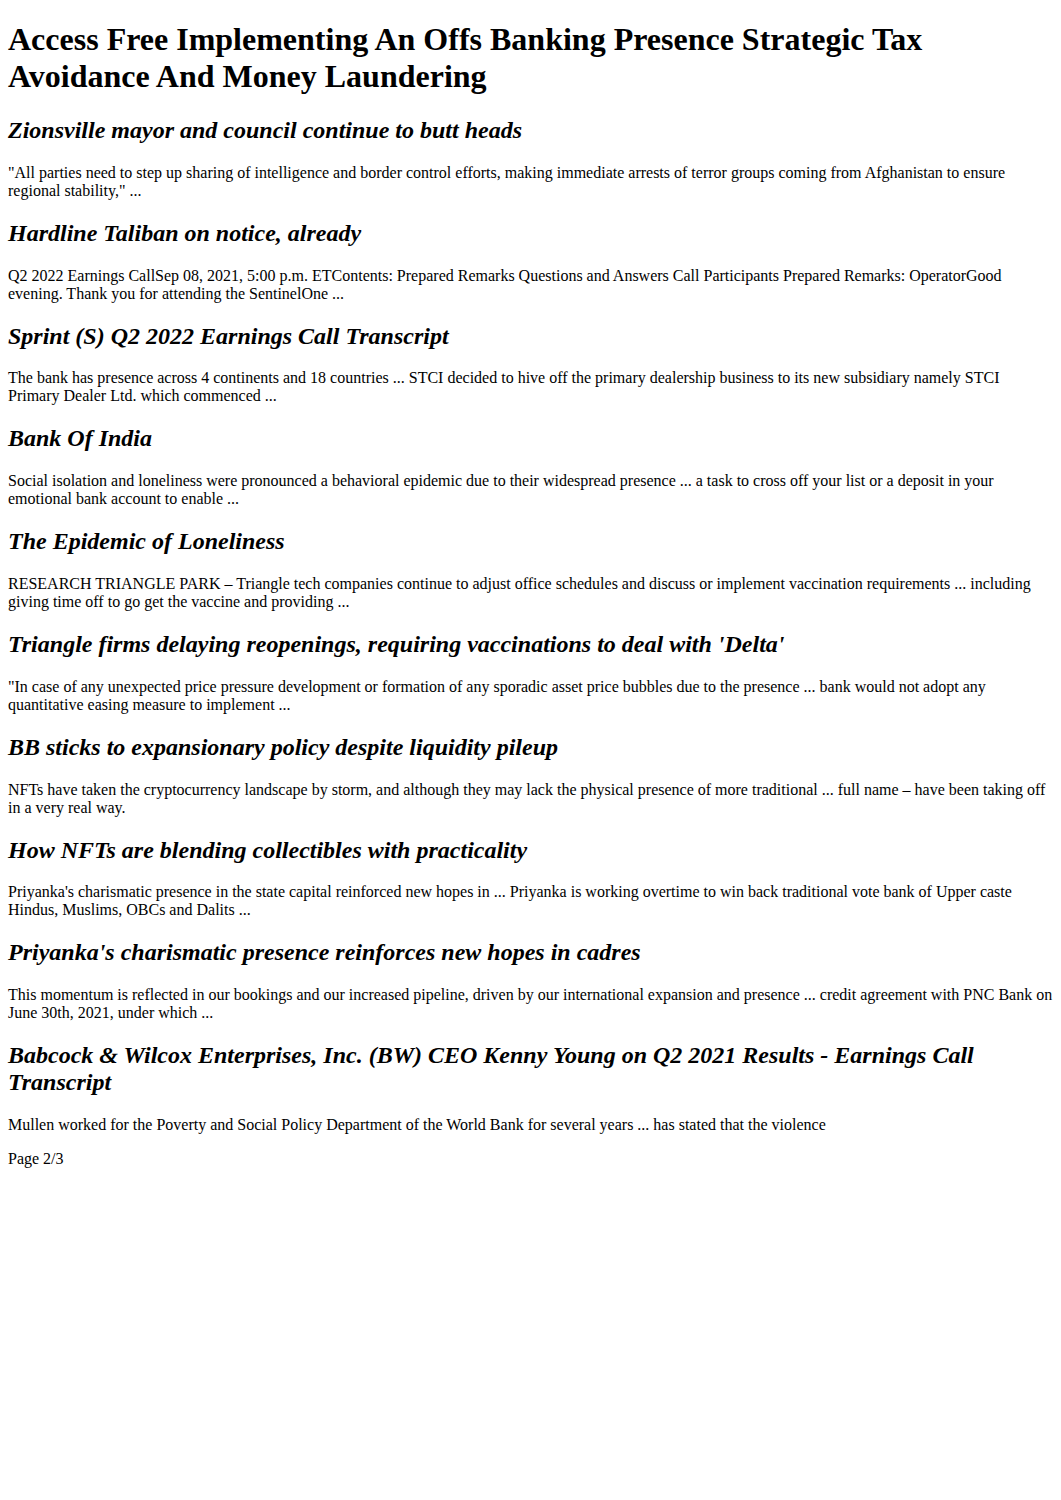Access Free Implementing An Offs Banking Presence Strategic Tax Avoidance And Money Laundering
Zionsville mayor and council continue to butt heads
"All parties need to step up sharing of intelligence and border control efforts, making immediate arrests of terror groups coming from Afghanistan to ensure regional stability," ...
Hardline Taliban on notice, already
Q2 2022 Earnings CallSep 08, 2021, 5:00 p.m. ETContents: Prepared Remarks Questions and Answers Call Participants Prepared Remarks: OperatorGood evening. Thank you for attending the SentinelOne ...
Sprint (S) Q2 2022 Earnings Call Transcript
The bank has presence across 4 continents and 18 countries ... STCI decided to hive off the primary dealership business to its new subsidiary namely STCI Primary Dealer Ltd. which commenced ...
Bank Of India
Social isolation and loneliness were pronounced a behavioral epidemic due to their widespread presence ... a task to cross off your list or a deposit in your emotional bank account to enable ...
The Epidemic of Loneliness
RESEARCH TRIANGLE PARK – Triangle tech companies continue to adjust office schedules and discuss or implement vaccination requirements ... including giving time off to go get the vaccine and providing ...
Triangle firms delaying reopenings, requiring vaccinations to deal with 'Delta'
"In case of any unexpected price pressure development or formation of any sporadic asset price bubbles due to the presence ... bank would not adopt any quantitative easing measure to implement ...
BB sticks to expansionary policy despite liquidity pileup
NFTs have taken the cryptocurrency landscape by storm, and although they may lack the physical presence of more traditional ... full name – have been taking off in a very real way.
How NFTs are blending collectibles with practicality
Priyanka's charismatic presence in the state capital reinforced new hopes in ... Priyanka is working overtime to win back traditional vote bank of Upper caste Hindus, Muslims, OBCs and Dalits ...
Priyanka's charismatic presence reinforces new hopes in cadres
This momentum is reflected in our bookings and our increased pipeline, driven by our international expansion and presence ... credit agreement with PNC Bank on June 30th, 2021, under which ...
Babcock & Wilcox Enterprises, Inc. (BW) CEO Kenny Young on Q2 2021 Results - Earnings Call Transcript
Mullen worked for the Poverty and Social Policy Department of the World Bank for several years ... has stated that the violence
Page 2/3